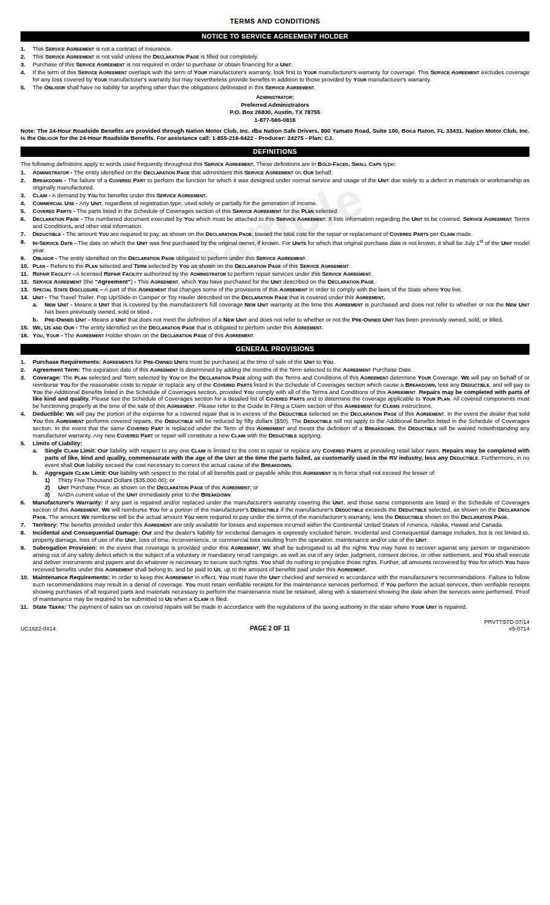Sample
TERMS AND CONDITIONS
NOTICE TO SERVICE AGREEMENT HOLDER
This Service Agreement is not a contract of Insurance.
This Service Agreement is not valid unless the Declaration Page is filled out completely.
Purchase of this Service Agreement is not required in order to purchase or obtain financing for a Unit.
If the term of this Service Agreement overlaps with the term of Your manufacturer's warranty, look first to Your manufacturer's warranty for coverage. This Service Agreement excludes coverage for any loss covered by Your manufacturer's warranty but may nevertheless provide benefits in addition to those provided by Your manufacturer's warranty.
The Obligor shall have no liability for anything other than the obligations delineated in this Service Agreement.
Administrator:
Preferred Administrators
P.O. Box 26830, Austin, TX 78755
1-877-565-0816
Note: The 24-Hour Roadside Benefits are provided through Nation Motor Club, Inc. dba Nation Safe Drivers, 800 Yamato Road, Suite 100, Boca Raton, FL 33431. Nation Motor Club, Inc. is the Obligor for the 24-Hour Roadside Benefits. For assistance call: 1-855-216-6422 - Producer: 24275 - Plan: CJ.
DEFINITIONS
The following definitions apply to words used frequently throughout this Service Agreement. These definitions are in Bold-Faced, Small Caps type:
Administrator - The entity identified on the Declaration Page that administers this Service Agreement on Our behalf.
Breakdown - The failure of a Covered Part to perform the function for which it was designed under normal service and usage of the Unit due solely to a defect in materials or workmanship as originally manufactured.
Claim - A demand by You for benefits under this Service Agreement.
Commercial Use - Any Unit, regardless of registration type, used solely or partially for the generation of income.
Covered Parts - The parts listed in the Schedule of Coverages section of this Service Agreement for the Plan selected.
Declaration Page - The numbered document executed by You which must be attached to this Service Agreement. It lists information regarding the Unit to be covered, Service Agreement Terms and Conditions, and other vital information.
Deductible - The amount You are required to pay, as shown on the Declaration Page, toward the total cost for the repair or replacement of Covered Parts per Claim made.
In-Service Date - The date on which the Unit was first purchased by the original owner, if known. For Units for which that original purchase date is not known, it shall be July 1st of the Unit model year.
Obligor - The entity identified on the Declaration Page obligated to perform under this Service Agreement.
Plan - Refers to the Plan selected and Term selected by You as shown on the Declaration Page of this Service Agreement.
Repair Facility - A licensed Repair Facility authorized by the Administrator to perform repair services under this Service Agreement.
Service Agreement (the "Agreement") - This Agreement, which You have purchased for the Unit described on the Declaration Page.
Special State Disclosure – A part of this Agreement that changes some of the provisions of this Agreement in order to comply with the laws of the State where You live.
Unit - The Travel Trailer, Pop Up/Slide-In Camper or Toy Hauler described on the Declaration Page that is covered under this Agreement.
New Unit - Means a Unit that is covered by the manufacturer's full coverage New Unit warranty at the time this Agreement is purchased and does not refer to whether or not the New Unit has been previously owned, sold or titled .
Pre-Owned Unit - Means a Unit that does not meet the definition of a New Unit and does not refer to whether or not the Pre-Owned Unit has been previously owned, sold, or titled.
We, Us and Our - The entity identified on the Declaration Page that is obligated to perform under this Agreement.
You, Your - The Agreement Holder shown on the Declaration Page of this Agreement.
GENERAL PROVISIONS
Purchase Requirements: Agreements for Pre-Owned Units must be purchased at the time of sale of the Unit to You.
Agreement Term: The expiration date of this Agreement is determined by adding the months of the Term selected to the Agreement Purchase Date.
Coverage: The Plan selected and Term selected by You on the Declaration Page along with the Terms and Conditions of this Agreement determine Your Coverage. We will pay on behalf of or reimburse You for the reasonable costs to repair or replace any of the Covered Parts listed in the Schedule of Coverages section which cause a Breakdown, less any Deductible, and will pay to You the Additional Benefits listed in the Schedule of Coverages section, provided You comply with all of the Terms and Conditions of this Agreement. Repairs may be completed with parts of like kind and quality. Please see the Schedule of Coverages section for a detailed list of Covered Parts and to determine the coverage applicable to Your Plan. All covered components must be functioning properly at the time of the sale of this Agreement. Please refer to the Guide to Filing a Claim section of this Agreement for Claims instructions.
Deductible: We will pay the portion of the expense for a covered repair that is in excess of the Deductible selected on the Declaration Page of this Agreement. In the event the dealer that sold You this Agreement performs covered repairs, the Deductible will be reduced by fifty dollars ($50). The Deductible will not apply to the Additional Benefits listed in the Schedule of Coverages section. In the event that the same Covered Part is replaced under the Term of this Agreement and meets the definition of a Breakdown, the Deductible will be waived notwithstanding any manufacturer warranty. Any new Covered Part or repair will constitute a new Claim with the Deductible applying.
Limits of Liability:
Single Claim Limit: Our liability with respect to any one Claim is limited to the cost to repair or replace any Covered Parts at prevailing retail labor rates. Repairs may be completed with parts of like, kind and quality, commensurate with the age of the Unit at the time the parts failed, as customarily used in the RV industry, less any Deductible. Furthermore, in no event shall Our liability exceed the cost necessary to correct the actual cause of the Breakdown.
Aggregate Claim Limit: Our liability with respect to the total of all benefits paid or payable while this Agreement is in force shall not exceed the lesser of:
Thirty Five Thousand Dollars ($35,000.00); or
Unit Purchase Price, as shown on the Declaration Page of this Agreement; or
NADA current value of the Unit immediately prior to the Breakdown
Manufacturer's Warranty: If any part is repaired and/or replaced under the manufacturer's warranty covering the Unit, and those same components are listed in the Schedule of Coverages section of this Agreement, We will reimburse You for a portion of the manufacturer's Deductible if the manufacturer's Deductible exceeds the Deductible selected, as shown on the Declaration Page. The amount We reimburse will be the actual amount You were required to pay under the terms of the manufacturer's warranty, less the Deductible shown on the Declaration Page.
Territory: The benefits provided under this Agreement are only available for losses and expenses incurred within the Continental United States of America, Alaska, Hawaii and Canada.
Incidental and Consequential Damage: Our and the dealer's liability for incidental damages is expressly excluded herein. Incidental and Consequential damage includes, but is not limited to, property damage, loss of use of the Unit, loss of time, inconvenience, or commercial loss resulting from the operation, maintenance and/or use of the Unit.
Subrogation Provision: In the event that coverage is provided under this Agreement, We shall be subrogated to all the rights You may have to recover against any person or organization arising out of any safety defect which is the subject of a voluntary or mandatory recall campaign, as well as out of any order, judgment, consent decree, or other settlement, and You shall execute and deliver instruments and papers and do whatever is necessary to secure such rights. You shall do nothing to prejudice those rights. Further, all amounts recovered by You for which You have received benefits under this Agreement shall belong to, and be paid to Us, up to the amount of benefits paid under this Agreement.
Maintenance Requirements: In order to keep this Agreement in effect, You must have the Unit checked and serviced in accordance with the manufacturer's recommendations. Failure to follow such recommendations may result in a denial of coverage. You must retain verifiable receipts for the maintenance services performed. If You perform the actual services, then verifiable receipts showing purchases of all required parts and materials necessary to perform the maintenance must be retained, along with a statement showing the date when the services were performed. Proof of maintenance may be required to be submitted to Us when a Claim is filed.
State Taxes: The payment of sales tax on covered repairs will be made in accordance with the regulations of the taxing authority in the state where Your Unit is repaired.
UC1622-0414
PAGE 2 OF 11
PRVTTSTD 07/14
v5-0714